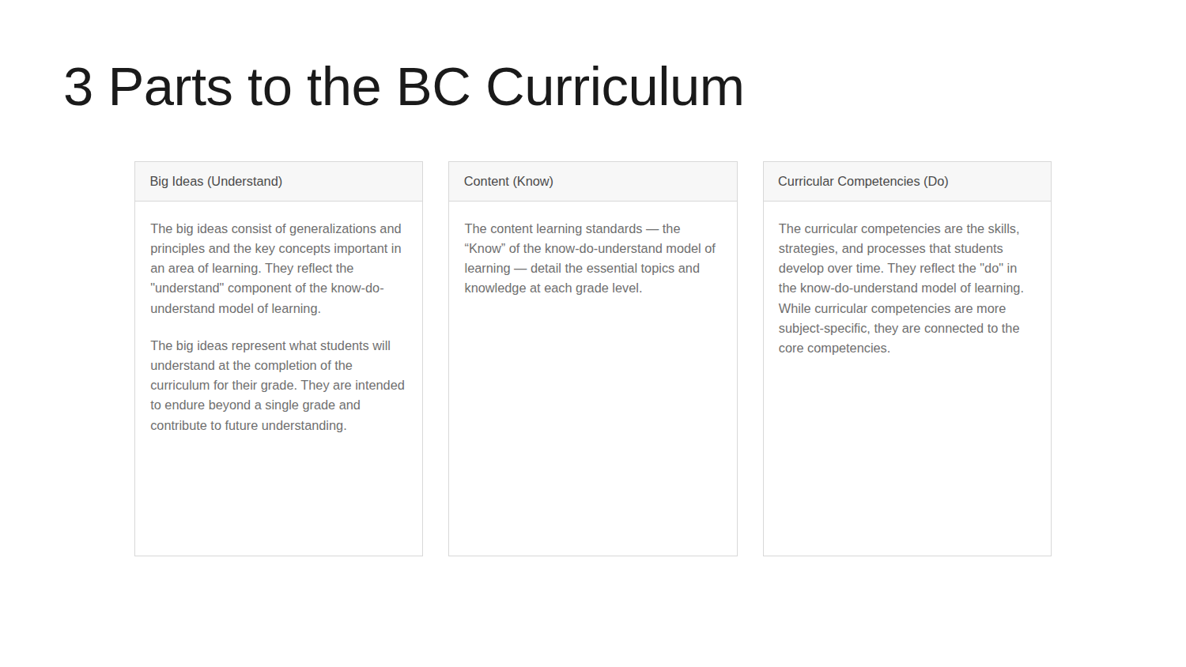3 Parts to the BC Curriculum
Big Ideas (Understand)
The big ideas consist of generalizations and principles and the key concepts important in an area of learning. They reflect the "understand" component of the know-do-understand model of learning.
The big ideas represent what students will understand at the completion of the curriculum for their grade. They are intended to endure beyond a single grade and contribute to future understanding.
Content (Know)
The content learning standards — the “Know” of the know-do-understand model of learning — detail the essential topics and knowledge at each grade level.
Curricular Competencies (Do)
The curricular competencies are the skills, strategies, and processes that students develop over time. They reflect the "do" in the know-do-understand model of learning. While curricular competencies are more subject-specific, they are connected to the core competencies.